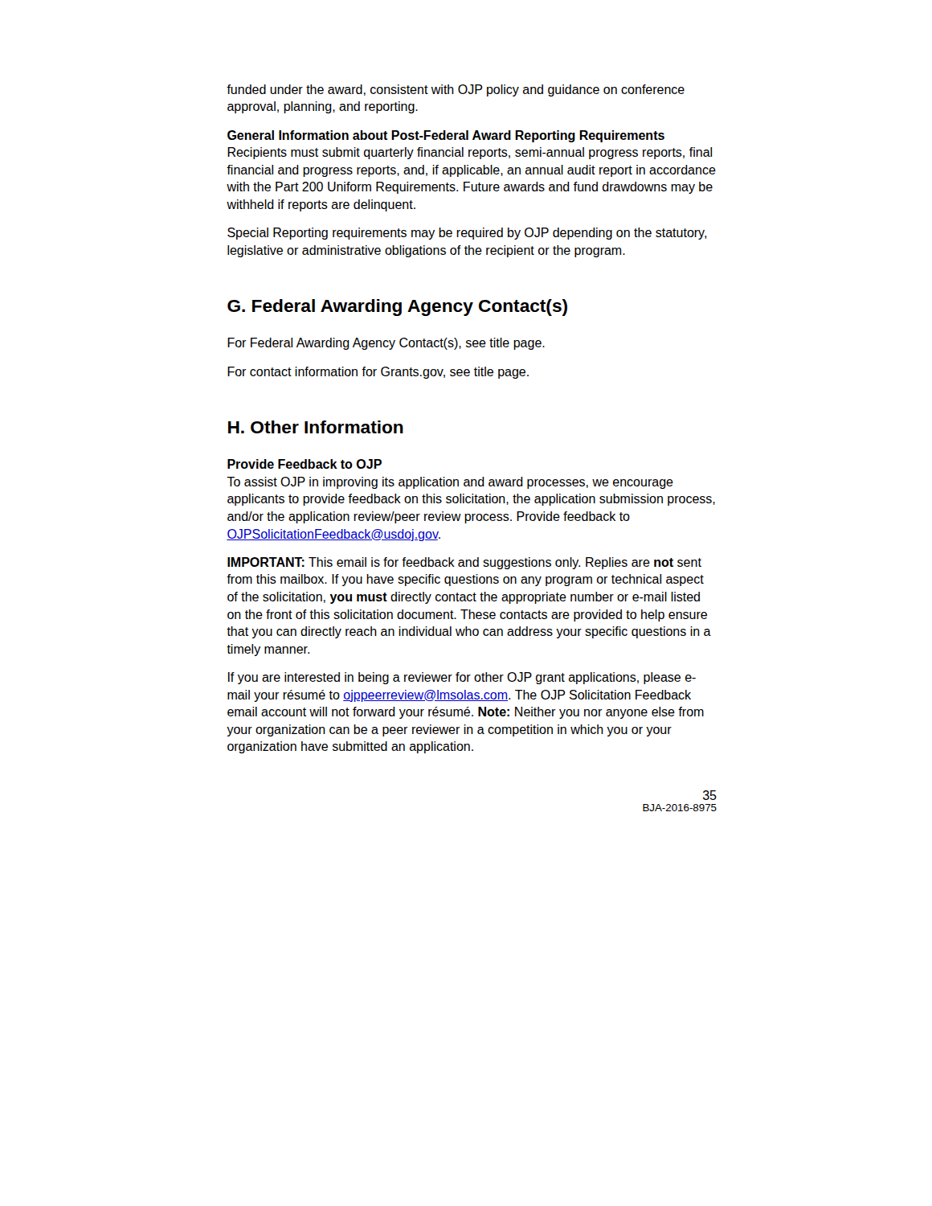funded under the award, consistent with OJP policy and guidance on conference approval, planning, and reporting.
General Information about Post-Federal Award Reporting Requirements
Recipients must submit quarterly financial reports, semi-annual progress reports, final financial and progress reports, and, if applicable, an annual audit report in accordance with the Part 200 Uniform Requirements. Future awards and fund drawdowns may be withheld if reports are delinquent.
Special Reporting requirements may be required by OJP depending on the statutory, legislative or administrative obligations of the recipient or the program.
G. Federal Awarding Agency Contact(s)
For Federal Awarding Agency Contact(s), see title page.
For contact information for Grants.gov, see title page.
H. Other Information
Provide Feedback to OJP
To assist OJP in improving its application and award processes, we encourage applicants to provide feedback on this solicitation, the application submission process, and/or the application review/peer review process. Provide feedback to OJPSolicitationFeedback@usdoj.gov.
IMPORTANT: This email is for feedback and suggestions only. Replies are not sent from this mailbox. If you have specific questions on any program or technical aspect of the solicitation, you must directly contact the appropriate number or e-mail listed on the front of this solicitation document. These contacts are provided to help ensure that you can directly reach an individual who can address your specific questions in a timely manner.
If you are interested in being a reviewer for other OJP grant applications, please e-mail your résumé to ojppeerreview@lmsolas.com. The OJP Solicitation Feedback email account will not forward your résumé. Note: Neither you nor anyone else from your organization can be a peer reviewer in a competition in which you or your organization have submitted an application.
35
BJA-2016-8975